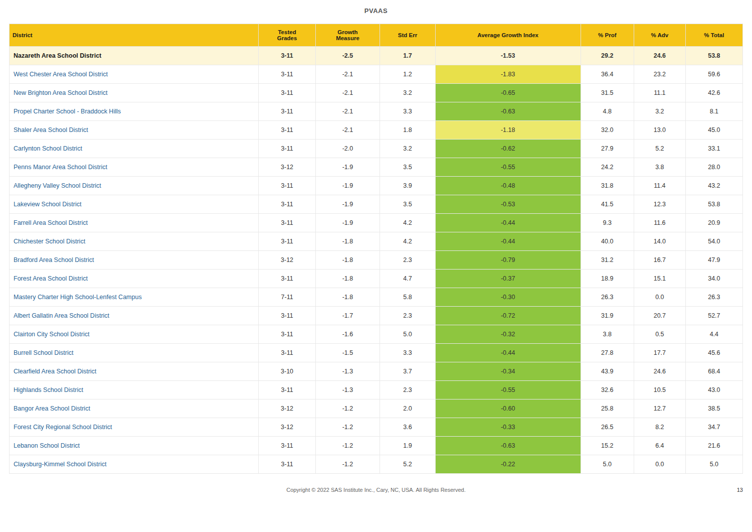PVAAS
| District | Tested Grades | Growth Measure | Std Err | Average Growth Index | % Prof | % Adv | % Total |
| --- | --- | --- | --- | --- | --- | --- | --- |
| Nazareth Area School District | 3-11 | -2.5 | 1.7 | -1.53 | 29.2 | 24.6 | 53.8 |
| West Chester Area School District | 3-11 | -2.1 | 1.2 | -1.83 | 36.4 | 23.2 | 59.6 |
| New Brighton Area School District | 3-11 | -2.1 | 3.2 | -0.65 | 31.5 | 11.1 | 42.6 |
| Propel Charter School - Braddock Hills | 3-11 | -2.1 | 3.3 | -0.63 | 4.8 | 3.2 | 8.1 |
| Shaler Area School District | 3-11 | -2.1 | 1.8 | -1.18 | 32.0 | 13.0 | 45.0 |
| Carlynton School District | 3-11 | -2.0 | 3.2 | -0.62 | 27.9 | 5.2 | 33.1 |
| Penns Manor Area School District | 3-12 | -1.9 | 3.5 | -0.55 | 24.2 | 3.8 | 28.0 |
| Allegheny Valley School District | 3-11 | -1.9 | 3.9 | -0.48 | 31.8 | 11.4 | 43.2 |
| Lakeview School District | 3-11 | -1.9 | 3.5 | -0.53 | 41.5 | 12.3 | 53.8 |
| Farrell Area School District | 3-11 | -1.9 | 4.2 | -0.44 | 9.3 | 11.6 | 20.9 |
| Chichester School District | 3-11 | -1.8 | 4.2 | -0.44 | 40.0 | 14.0 | 54.0 |
| Bradford Area School District | 3-12 | -1.8 | 2.3 | -0.79 | 31.2 | 16.7 | 47.9 |
| Forest Area School District | 3-11 | -1.8 | 4.7 | -0.37 | 18.9 | 15.1 | 34.0 |
| Mastery Charter High School-Lenfest Campus | 7-11 | -1.8 | 5.8 | -0.30 | 26.3 | 0.0 | 26.3 |
| Albert Gallatin Area School District | 3-11 | -1.7 | 2.3 | -0.72 | 31.9 | 20.7 | 52.7 |
| Clairton City School District | 3-11 | -1.6 | 5.0 | -0.32 | 3.8 | 0.5 | 4.4 |
| Burrell School District | 3-11 | -1.5 | 3.3 | -0.44 | 27.8 | 17.7 | 45.6 |
| Clearfield Area School District | 3-10 | -1.3 | 3.7 | -0.34 | 43.9 | 24.6 | 68.4 |
| Highlands School District | 3-11 | -1.3 | 2.3 | -0.55 | 32.6 | 10.5 | 43.0 |
| Bangor Area School District | 3-12 | -1.2 | 2.0 | -0.60 | 25.8 | 12.7 | 38.5 |
| Forest City Regional School District | 3-12 | -1.2 | 3.6 | -0.33 | 26.5 | 8.2 | 34.7 |
| Lebanon School District | 3-11 | -1.2 | 1.9 | -0.63 | 15.2 | 6.4 | 21.6 |
| Claysburg-Kimmel School District | 3-11 | -1.2 | 5.2 | -0.22 | 5.0 | 0.0 | 5.0 |
Copyright © 2022 SAS Institute Inc., Cary, NC, USA. All Rights Reserved. 13